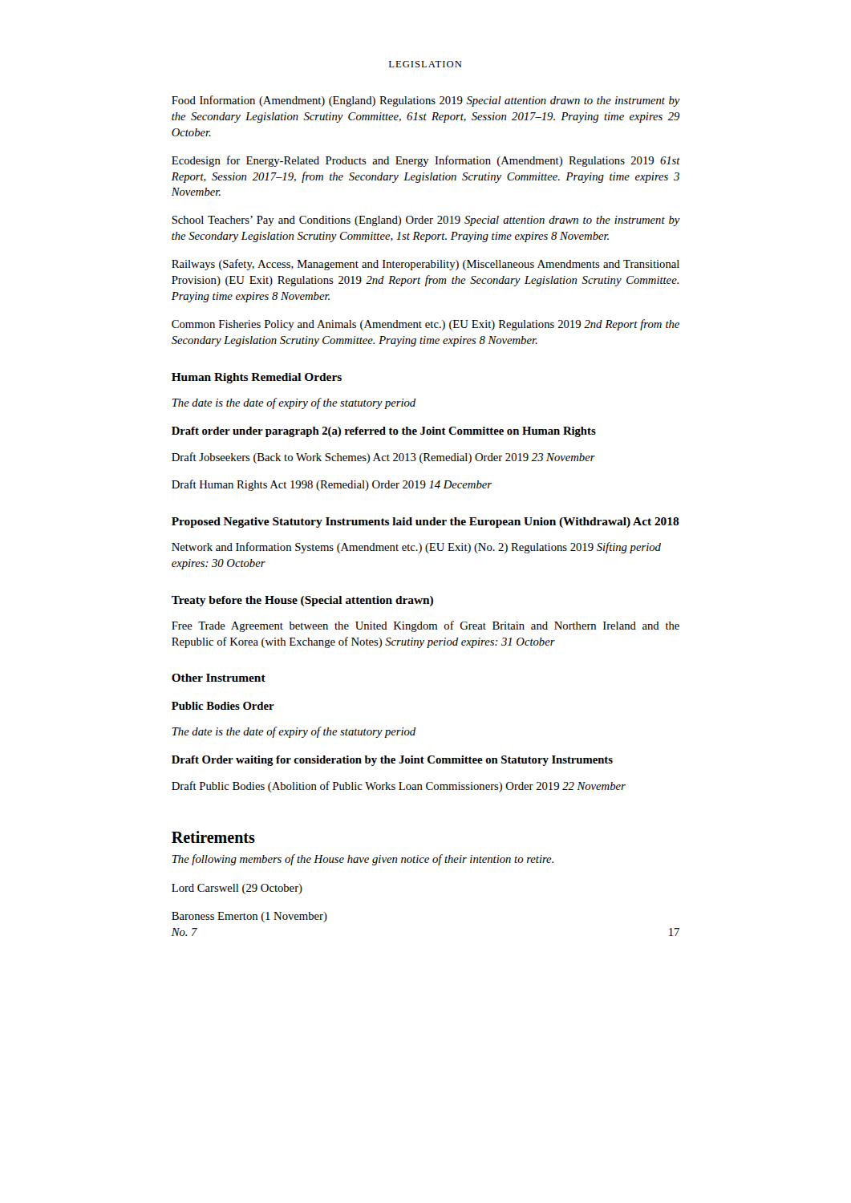Legislation
Food Information (Amendment) (England) Regulations 2019 Special attention drawn to the instrument by the Secondary Legislation Scrutiny Committee, 61st Report, Session 2017–19. Praying time expires 29 October.
Ecodesign for Energy-Related Products and Energy Information (Amendment) Regulations 2019 61st Report, Session 2017–19, from the Secondary Legislation Scrutiny Committee. Praying time expires 3 November.
School Teachers’ Pay and Conditions (England) Order 2019 Special attention drawn to the instrument by the Secondary Legislation Scrutiny Committee, 1st Report. Praying time expires 8 November.
Railways (Safety, Access, Management and Interoperability) (Miscellaneous Amendments and Transitional Provision) (EU Exit) Regulations 2019 2nd Report from the Secondary Legislation Scrutiny Committee. Praying time expires 8 November.
Common Fisheries Policy and Animals (Amendment etc.) (EU Exit) Regulations 2019 2nd Report from the Secondary Legislation Scrutiny Committee. Praying time expires 8 November.
Human Rights Remedial Orders
The date is the date of expiry of the statutory period
Draft order under paragraph 2(a) referred to the Joint Committee on Human Rights
Draft Jobseekers (Back to Work Schemes) Act 2013 (Remedial) Order 2019 23 November
Draft Human Rights Act 1998 (Remedial) Order 2019 14 December
Proposed Negative Statutory Instruments laid under the European Union (Withdrawal) Act 2018
Network and Information Systems (Amendment etc.) (EU Exit) (No. 2) Regulations 2019 Sifting period expires: 30 October
Treaty before the House (Special attention drawn)
Free Trade Agreement between the United Kingdom of Great Britain and Northern Ireland and the Republic of Korea (with Exchange of Notes) Scrutiny period expires: 31 October
Other Instrument
Public Bodies Order
The date is the date of expiry of the statutory period
Draft Order waiting for consideration by the Joint Committee on Statutory Instruments
Draft Public Bodies (Abolition of Public Works Loan Commissioners) Order 2019 22 November
Retirements
The following members of the House have given notice of their intention to retire.
Lord Carswell (29 October)
Baroness Emerton (1 November)
No. 7 17